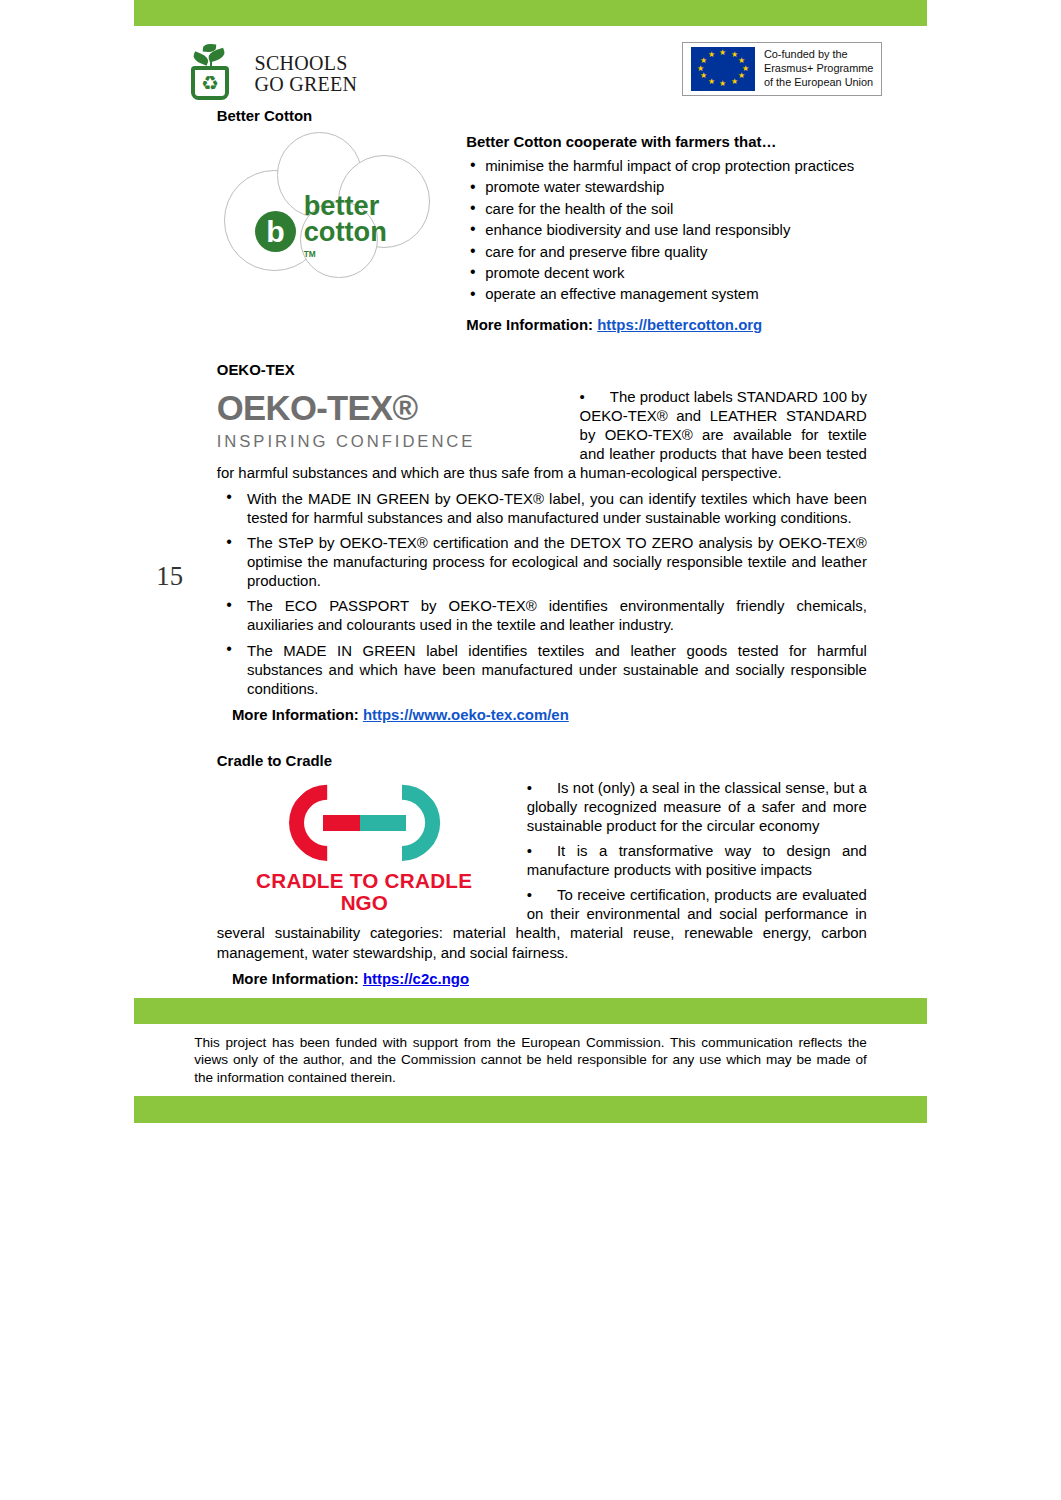♻
SCHOOLS GO GREEN
★ ★ ★ ★ ★ ★ ★ ★ ★ ★ ★ ★
Co-funded by the
Erasmus+ Programme
of the European Union
15
Better Cotton
b
bettercotton TM
Better Cotton cooperate with farmers that…
minimise the harmful impact of crop protection practices
promote water stewardship
care for the health of the soil
enhance biodiversity and use land responsibly
care for and preserve fibre quality
promote decent work
operate an effective management system
More Information: https://bettercotton.org
OEKO-TEX
OEKO-TEX®
INSPIRING CONFIDENCE
•The product labels STANDARD 100 by OEKO-TEX® and LEATHER STANDARD by OEKO-TEX® are available for textile and leather products that have been tested for harmful substances and which are thus safe from a human-ecological perspective.
With the MADE IN GREEN by OEKO-TEX® label, you can identify textiles which have been tested for harmful substances and also manufactured under sustainable working conditions.
The STeP by OEKO-TEX® certification and the DETOX TO ZERO analysis by OEKO-TEX® optimise the manufacturing process for ecological and socially responsible textile and leather production.
The ECO PASSPORT by OEKO-TEX® identifies environmentally friendly chemicals, auxiliaries and colourants used in the textile and leather industry.
The MADE IN GREEN label identifies textiles and leather goods tested for harmful substances and which have been manufactured under sustainable and socially responsible conditions.
More Information: https://www.oeko-tex.com/en
Cradle to Cradle
CRADLE TO CRADLE
NGO
•Is not (only) a seal in the classical sense, but a globally recognized measure of a safer and more sustainable product for the circular economy
•It is a transformative way to design and manufacture products with positive impacts
•To receive certification, products are evaluated on their environmental and social performance in several sustainability categories: material health, material reuse, renewable energy, carbon management, water stewardship, and social fairness.
More Information: https://c2c.ngo
This project has been funded with support from the European Commission. This communication reflects the views only of the author, and the Commission cannot be held responsible for any use which may be made of the information contained therein.